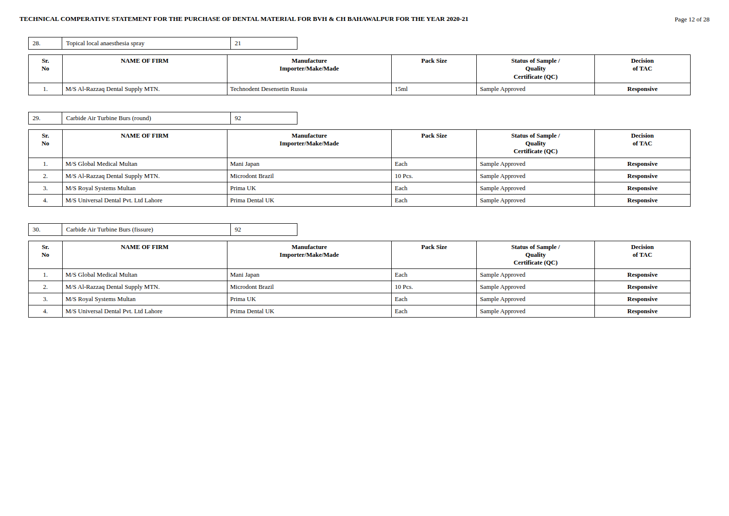Technical Comperative Statement for the Purchase of Dental Material for BVH & CH Bahawalpur for the Year 2020-21
Page 12 of 28
| 28. | Topical local anaesthesia spray | 21 |
| Sr. No | NAME OF FIRM | Manufacture Importer/Make/Made | Pack Size | Status of Sample / Quality Certificate (QC) | Decision of TAC |
| --- | --- | --- | --- | --- | --- |
| 1. | M/S Al-Razzaq Dental Supply MTN. | Technodent Desensetin Russia | 15ml | Sample Approved | Responsive |
| 29. | Carbide Air Turbine Burs (round) | 92 |
| Sr. No | NAME OF FIRM | Manufacture Importer/Make/Made | Pack Size | Status of Sample / Quality Certificate (QC) | Decision of TAC |
| --- | --- | --- | --- | --- | --- |
| 1. | M/S Global Medical Multan | Mani Japan | Each | Sample Approved | Responsive |
| 2. | M/S Al-Razzaq Dental Supply MTN. | Microdont Brazil | 10 Pcs. | Sample Approved | Responsive |
| 3. | M/S Royal Systems Multan | Prima UK | Each | Sample Approved | Responsive |
| 4. | M/S Universal Dental Pvt. Ltd Lahore | Prima Dental UK | Each | Sample Approved | Responsive |
| 30. | Carbide Air Turbine Burs (fissure) | 92 |
| Sr. No | NAME OF FIRM | Manufacture Importer/Make/Made | Pack Size | Status of Sample / Quality Certificate (QC) | Decision of TAC |
| --- | --- | --- | --- | --- | --- |
| 1. | M/S Global Medical Multan | Mani Japan | Each | Sample Approved | Responsive |
| 2. | M/S Al-Razzaq Dental Supply MTN. | Microdont Brazil | 10 Pcs. | Sample Approved | Responsive |
| 3. | M/S Royal Systems Multan | Prima UK | Each | Sample Approved | Responsive |
| 4. | M/S Universal Dental Pvt. Ltd Lahore | Prima Dental UK | Each | Sample Approved | Responsive |